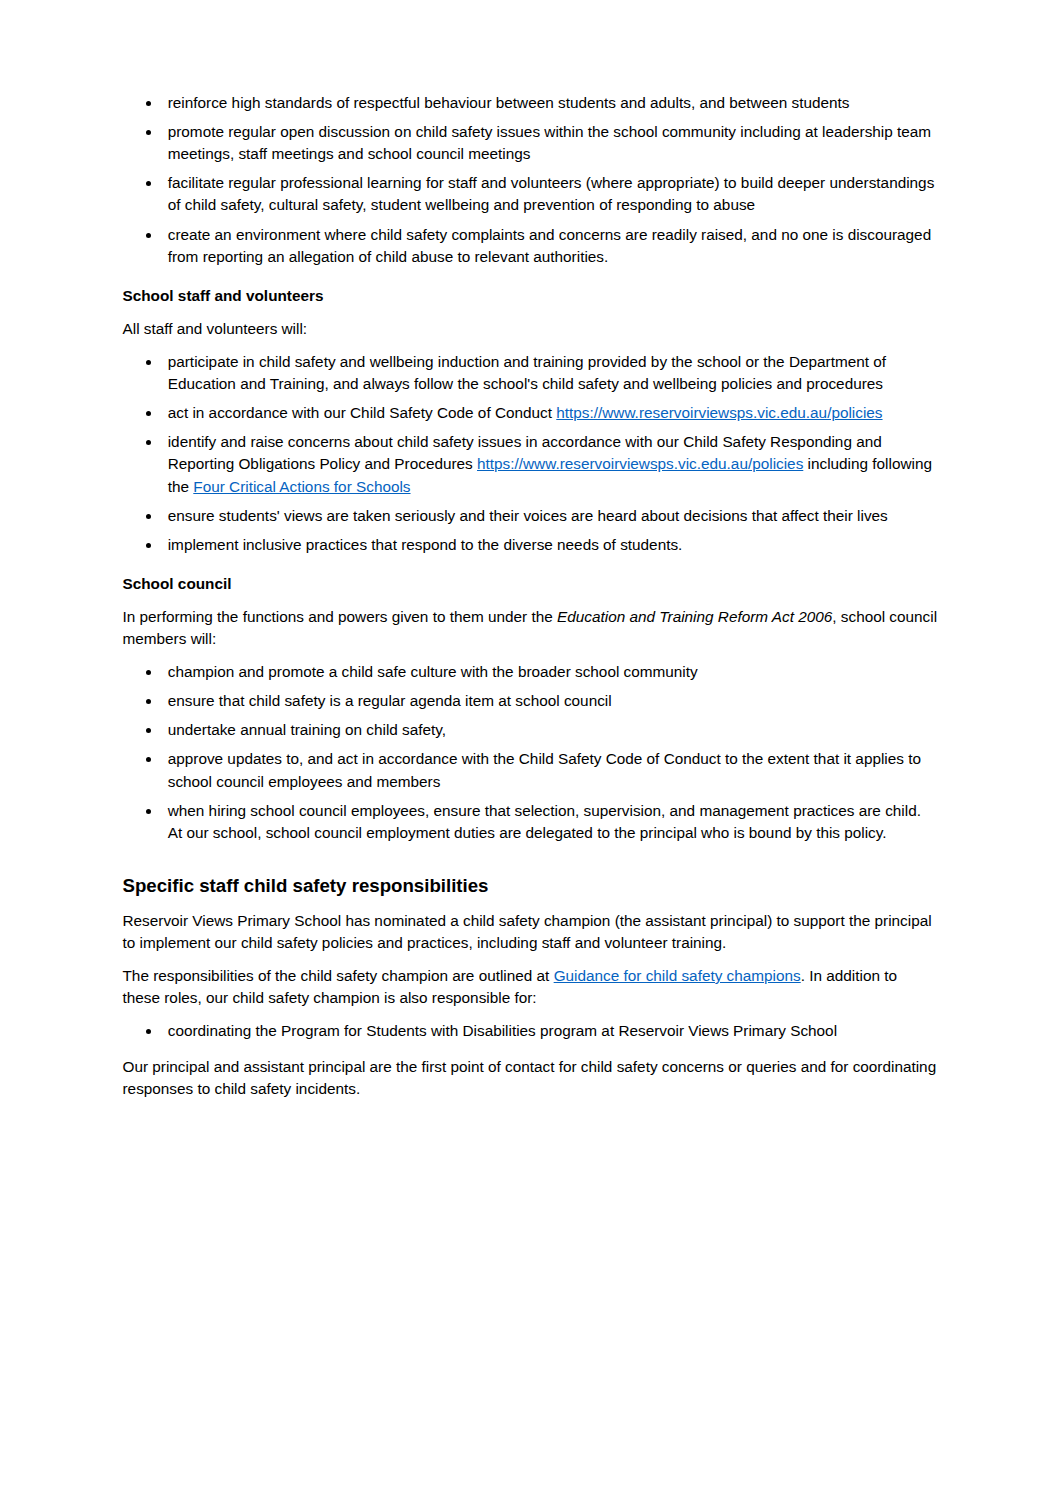reinforce high standards of respectful behaviour between students and adults, and between students
promote regular open discussion on child safety issues within the school community including at leadership team meetings, staff meetings and school council meetings
facilitate regular professional learning for staff and volunteers (where appropriate) to build deeper understandings of child safety, cultural safety, student wellbeing and prevention of responding to abuse
create an environment where child safety complaints and concerns are readily raised, and no one is discouraged from reporting an allegation of child abuse to relevant authorities.
School staff and volunteers
All staff and volunteers will:
participate in child safety and wellbeing induction and training provided by the school or the Department of Education and Training, and always follow the school's child safety and wellbeing policies and procedures
act in accordance with our Child Safety Code of Conduct https://www.reservoirviewsps.vic.edu.au/policies
identify and raise concerns about child safety issues in accordance with our Child Safety Responding and Reporting Obligations Policy and Procedures https://www.reservoirviewsps.vic.edu.au/policies including following the Four Critical Actions for Schools
ensure students' views are taken seriously and their voices are heard about decisions that affect their lives
implement inclusive practices that respond to the diverse needs of students.
School council
In performing the functions and powers given to them under the Education and Training Reform Act 2006, school council members will:
champion and promote a child safe culture with the broader school community
ensure that child safety is a regular agenda item at school council
undertake annual training on child safety,
approve updates to, and act in accordance with the Child Safety Code of Conduct to the extent that it applies to school council employees and members
when hiring school council employees, ensure that selection, supervision, and management practices are child. At our school, school council employment duties are delegated to the principal who is bound by this policy.
Specific staff child safety responsibilities
Reservoir Views Primary School has nominated a child safety champion (the assistant principal) to support the principal to implement our child safety policies and practices, including staff and volunteer training.
The responsibilities of the child safety champion are outlined at Guidance for child safety champions. In addition to these roles, our child safety champion is also responsible for:
coordinating the Program for Students with Disabilities program at Reservoir Views Primary School
Our principal and assistant principal are the first point of contact for child safety concerns or queries and for coordinating responses to child safety incidents.